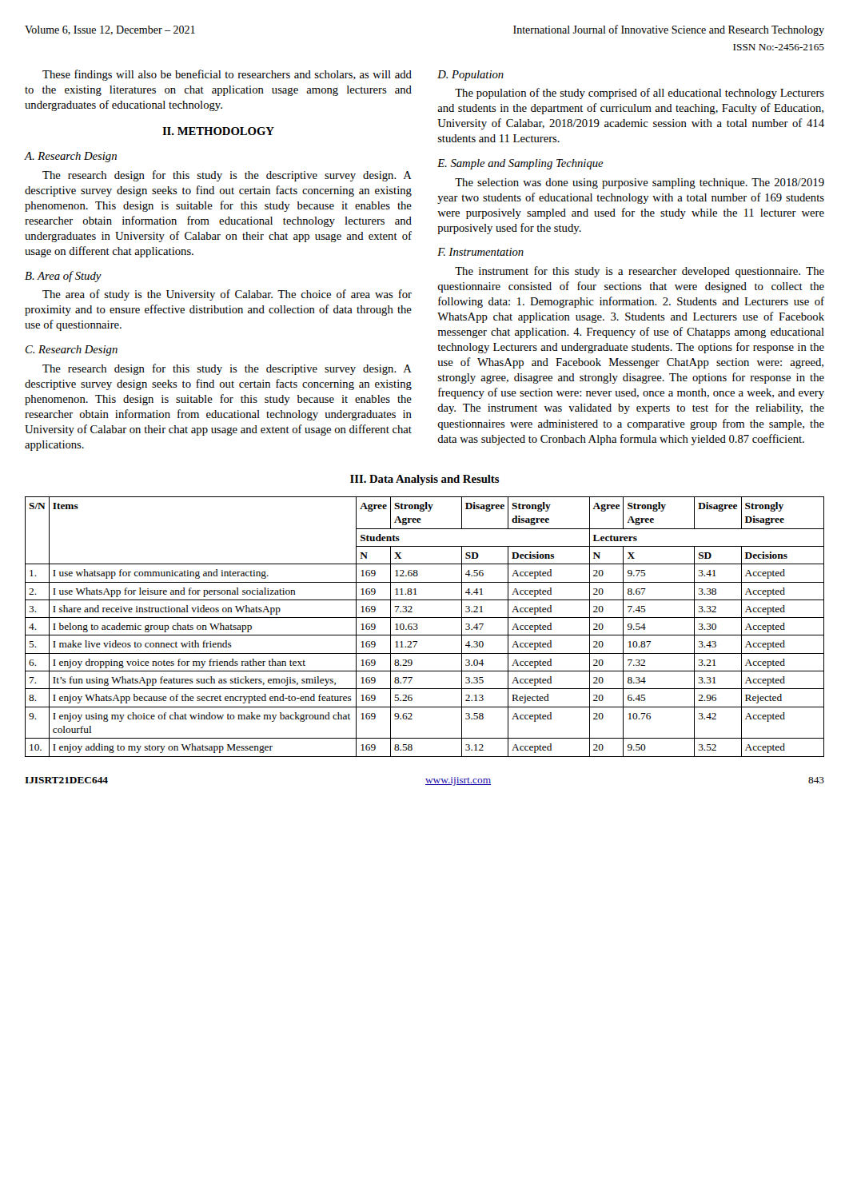Volume 6, Issue 12, December – 2021
International Journal of Innovative Science and Research Technology
ISSN No:-2456-2165
These findings will also be beneficial to researchers and scholars, as will add to the existing literatures on chat application usage among lecturers and undergraduates of educational technology.
II. Methodology
A. Research Design
The research design for this study is the descriptive survey design. A descriptive survey design seeks to find out certain facts concerning an existing phenomenon. This design is suitable for this study because it enables the researcher obtain information from educational technology lecturers and undergraduates in University of Calabar on their chat app usage and extent of usage on different chat applications.
B. Area of Study
The area of study is the University of Calabar. The choice of area was for proximity and to ensure effective distribution and collection of data through the use of questionnaire.
C. Research Design
The research design for this study is the descriptive survey design. A descriptive survey design seeks to find out certain facts concerning an existing phenomenon. This design is suitable for this study because it enables the researcher obtain information from educational technology undergraduates in University of Calabar on their chat app usage and extent of usage on different chat applications.
D. Population
The population of the study comprised of all educational technology Lecturers and students in the department of curriculum and teaching, Faculty of Education, University of Calabar, 2018/2019 academic session with a total number of 414 students and 11 Lecturers.
E. Sample and Sampling Technique
The selection was done using purposive sampling technique. The 2018/2019 year two students of educational technology with a total number of 169 students were purposively sampled and used for the study while the 11 lecturer were purposively used for the study.
F. Instrumentation
The instrument for this study is a researcher developed questionnaire. The questionnaire consisted of four sections that were designed to collect the following data: 1. Demographic information. 2. Students and Lecturers use of WhatsApp chat application usage. 3. Students and Lecturers use of Facebook messenger chat application. 4. Frequency of use of Chatapps among educational technology Lecturers and undergraduate students. The options for response in the use of WhasApp and Facebook Messenger ChatApp section were: agreed, strongly agree, disagree and strongly disagree. The options for response in the frequency of use section were: never used, once a month, once a week, and every day. The instrument was validated by experts to test for the reliability, the questionnaires were administered to a comparative group from the sample, the data was subjected to Cronbach Alpha formula which yielded 0.87 coefficient.
III. Data Analysis and Results
| S/N | Items | Agree | Strongly Agree | Disagree | Strongly disagree | Agree | Strongly Agree | Disagree | Strongly Disagree |
| --- | --- | --- | --- | --- | --- | --- | --- | --- | --- |
| Students | Lecturers |
| N | X | SD | Decisions | N | X | SD | Decisions |
| 1. | I use whatsapp for communicating and interacting. | 169 | 12.68 | 4.56 | Accepted | 20 | 9.75 | 3.41 | Accepted |
| 2. | I use WhatsApp for leisure and for personal socialization | 169 | 11.81 | 4.41 | Accepted | 20 | 8.67 | 3.38 | Accepted |
| 3. | I share and receive instructional videos on WhatsApp | 169 | 7.32 | 3.21 | Accepted | 20 | 7.45 | 3.32 | Accepted |
| 4. | I belong to academic group chats on Whatsapp | 169 | 10.63 | 3.47 | Accepted | 20 | 9.54 | 3.30 | Accepted |
| 5. | I make live videos to connect with friends | 169 | 11.27 | 4.30 | Accepted | 20 | 10.87 | 3.43 | Accepted |
| 6. | I enjoy dropping voice notes for my friends rather than text | 169 | 8.29 | 3.04 | Accepted | 20 | 7.32 | 3.21 | Accepted |
| 7. | It’s fun using WhatsApp features such as stickers, emojis, smileys, | 169 | 8.77 | 3.35 | Accepted | 20 | 8.34 | 3.31 | Accepted |
| 8. | I enjoy WhatsApp because of the secret encrypted end-to-end features | 169 | 5.26 | 2.13 | Rejected | 20 | 6.45 | 2.96 | Rejected |
| 9. | I enjoy using my choice of chat window to make my background chat colourful | 169 | 9.62 | 3.58 | Accepted | 20 | 10.76 | 3.42 | Accepted |
| 10. | I enjoy adding to my story on Whatsapp Messenger | 169 | 8.58 | 3.12 | Accepted | 20 | 9.50 | 3.52 | Accepted |
IJISRT21DEC644
www.ijisrt.com
843